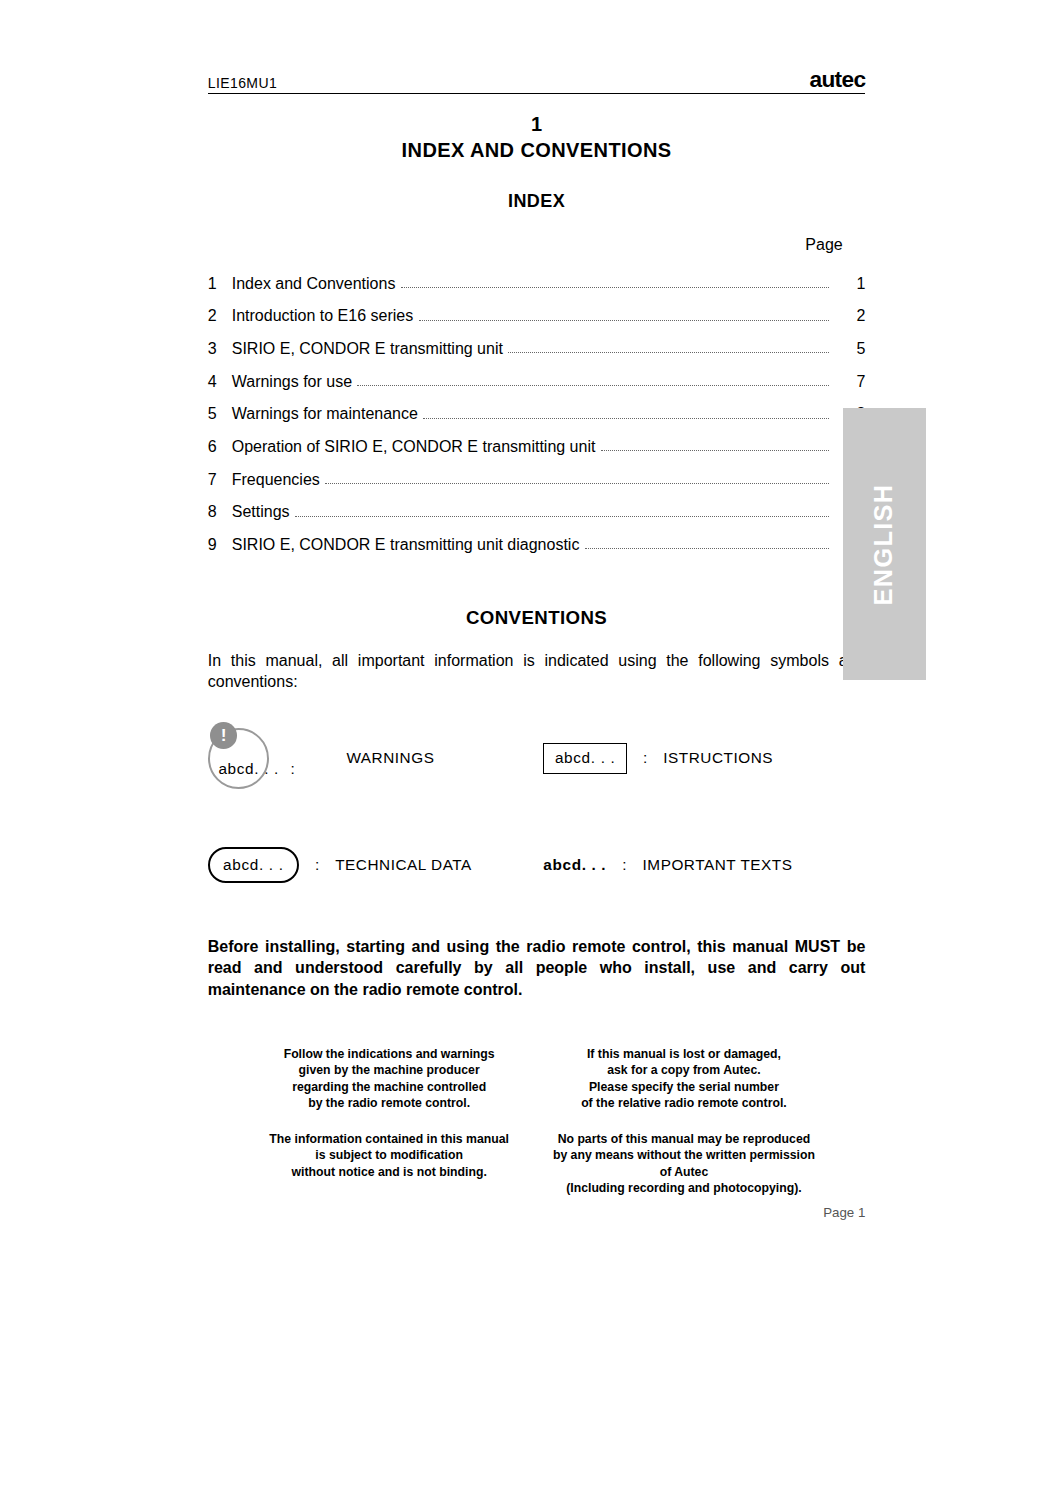LIE16MU1
autec
ENGLISH
1
INDEX AND CONVENTIONS
INDEX
Page
1
Index and Conventions
1
2
Introduction to E16 series
2
3
SIRIO E, CONDOR E transmitting unit
5
4
Warnings for use
7
5
Warnings for maintenance
8
6
Operation of SIRIO E, CONDOR E transmitting unit
9
7
Frequencies
11
8
Settings
12
9
SIRIO E, CONDOR E transmitting unit diagnostic
13
CONVENTIONS
In this manual, all important information is indicated using the following symbols and conventions:
!
abcd. . .
:
WARNINGS
abcd. . .
:
ISTRUCTIONS
abcd. . .
:
TECHNICAL DATA
abcd. . .
:
IMPORTANT TEXTS
Before installing, starting and using the radio remote control, this manual MUST be read and understood carefully by all people who install, use and carry out maintenance on the radio remote control.
Follow the indications and warnings
given by the machine producer
regarding the machine controlled
by the radio remote control.
If this manual is lost or damaged,
ask for a copy from Autec.
Please specify the serial number
of the relative radio remote control.
The information contained in this manual
is subject to modification
without notice and is not binding.
No parts of this manual may be reproduced
by any means without the written permission of Autec
(Including recording and photocopying).
Page 1